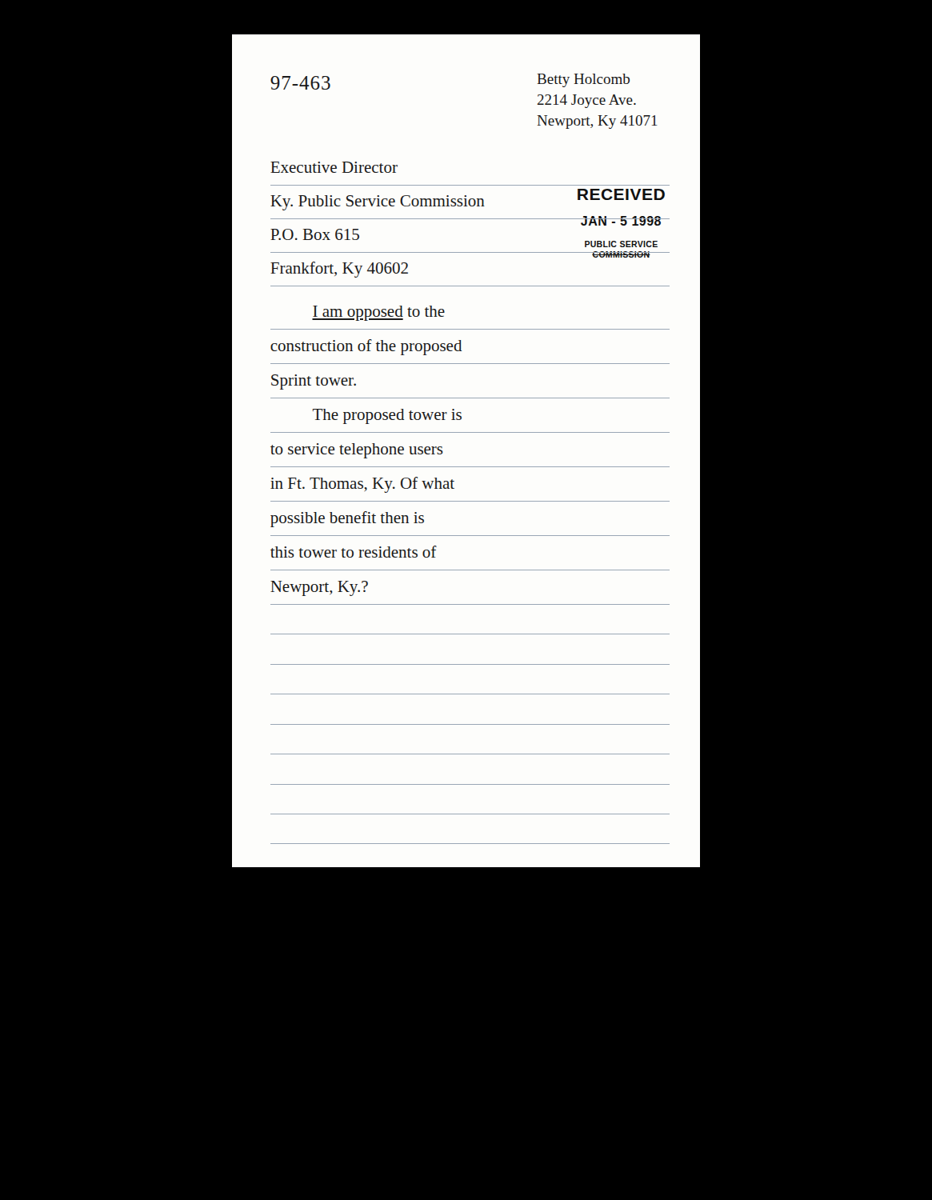97-463
Betty Holcomb
2214 Joyce Ave.
Newport, Ky 41071
RECEIVED
JAN - 5 1998
PUBLIC SERVICE COMMISSION
Executive Director Ky. Public Service Commission P.O. Box 615 Frankfort, Ky 40602
I am opposed to the construction of the proposed Sprint tower. The proposed tower is to service telephone users in Ft. Thomas, Ky. Of what possible benefit then is this tower to residents of Newport, Ky.?